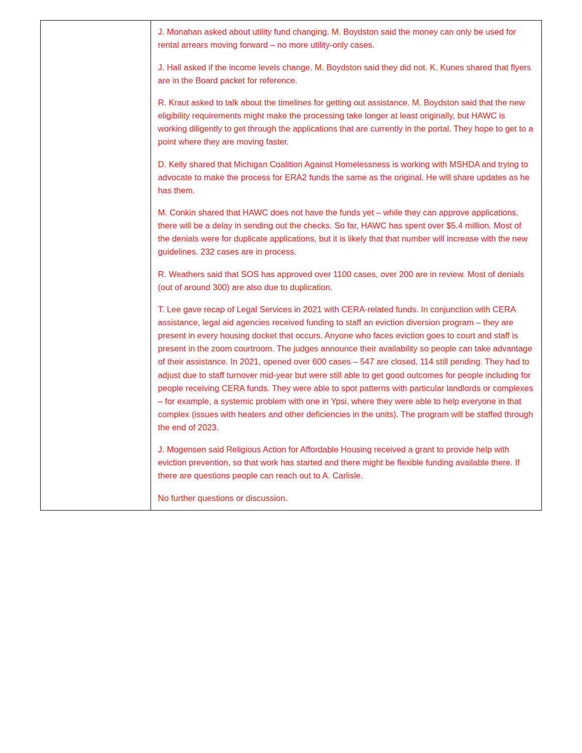| | J. Monahan asked about utility fund changing. M. Boydston said the money can only be used for rental arrears moving forward – no more utility-only cases. J. Hall asked if the income levels change. M. Boydston said they did not. K. Kunes shared that flyers are in the Board packet for reference. R. Kraut asked to talk about the timelines for getting out assistance. M. Boydston said that the new eligibility requirements might make the processing take longer at least originally, but HAWC is working diligently to get through the applications that are currently in the portal. They hope to get to a point where they are moving faster. D. Kelly shared that Michigan Coalition Against Homelessness is working with MSHDA and trying to advocate to make the process for ERA2 funds the same as the original. He will share updates as he has them. M. Conkin shared that HAWC does not have the funds yet – while they can approve applications, there will be a delay in sending out the checks. So far, HAWC has spent over $5.4 million. Most of the denials were for duplicate applications, but it is likely that that number will increase with the new guidelines. 232 cases are in process. R. Weathers said that SOS has approved over 1100 cases, over 200 are in review. Most of denials (out of around 300) are also due to duplication. T. Lee gave recap of Legal Services in 2021 with CERA-related funds. In conjunction with CERA assistance, legal aid agencies received funding to staff an eviction diversion program – they are present in every housing docket that occurs. Anyone who faces eviction goes to court and staff is present in the zoom courtroom. The judges announce their availability so people can take advantage of their assistance. In 2021, opened over 600 cases – 547 are closed, 114 still pending. They had to adjust due to staff turnover mid-year but were still able to get good outcomes for people including for people receiving CERA funds. They were able to spot patterns with particular landlords or complexes – for example, a systemic problem with one in Ypsi, where they were able to help everyone in that complex (issues with heaters and other deficiencies in the units). The program will be staffed through the end of 2023. J. Mogensen said Religious Action for Affordable Housing received a grant to provide help with eviction prevention, so that work has started and there might be flexible funding available there. If there are questions people can reach out to A. Carlisle. No further questions or discussion. |